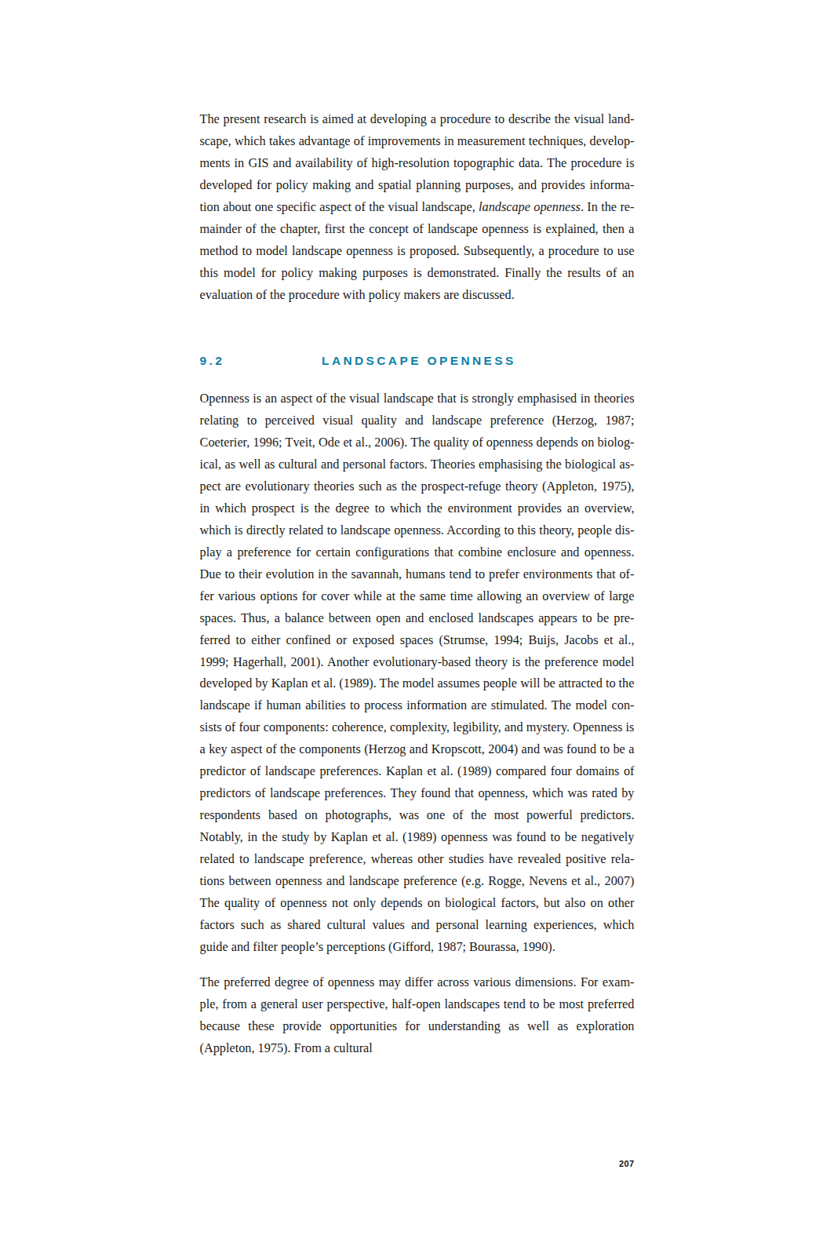The present research is aimed at developing a procedure to describe the visual landscape, which takes advantage of improvements in measurement techniques, developments in GIS and availability of high-resolution topographic data. The procedure is developed for policy making and spatial planning purposes, and provides information about one specific aspect of the visual landscape, landscape openness. In the remainder of the chapter, first the concept of landscape openness is explained, then a method to model landscape openness is proposed. Subsequently, a procedure to use this model for policy making purposes is demonstrated. Finally the results of an evaluation of the procedure with policy makers are discussed.
9.2 Landscape openness
Openness is an aspect of the visual landscape that is strongly emphasised in theories relating to perceived visual quality and landscape preference (Herzog, 1987; Coeterier, 1996; Tveit, Ode et al., 2006). The quality of openness depends on biological, as well as cultural and personal factors. Theories emphasising the biological aspect are evolutionary theories such as the prospect-refuge theory (Appleton, 1975), in which prospect is the degree to which the environment provides an overview, which is directly related to landscape openness. According to this theory, people display a preference for certain configurations that combine enclosure and openness. Due to their evolution in the savannah, humans tend to prefer environments that offer various options for cover while at the same time allowing an overview of large spaces. Thus, a balance between open and enclosed landscapes appears to be preferred to either confined or exposed spaces (Strumse, 1994; Buijs, Jacobs et al., 1999; Hagerhall, 2001). Another evolutionary-based theory is the preference model developed by Kaplan et al. (1989). The model assumes people will be attracted to the landscape if human abilities to process information are stimulated. The model consists of four components: coherence, complexity, legibility, and mystery. Openness is a key aspect of the components (Herzog and Kropscott, 2004) and was found to be a predictor of landscape preferences. Kaplan et al. (1989) compared four domains of predictors of landscape preferences. They found that openness, which was rated by respondents based on photographs, was one of the most powerful predictors. Notably, in the study by Kaplan et al. (1989) openness was found to be negatively related to landscape preference, whereas other studies have revealed positive relations between openness and landscape preference (e.g. Rogge, Nevens et al., 2007) The quality of openness not only depends on biological factors, but also on other factors such as shared cultural values and personal learning experiences, which guide and filter people’s perceptions (Gifford, 1987; Bourassa, 1990).
The preferred degree of openness may differ across various dimensions. For example, from a general user perspective, half-open landscapes tend to be most preferred because these provide opportunities for understanding as well as exploration (Appleton, 1975). From a cultural
207